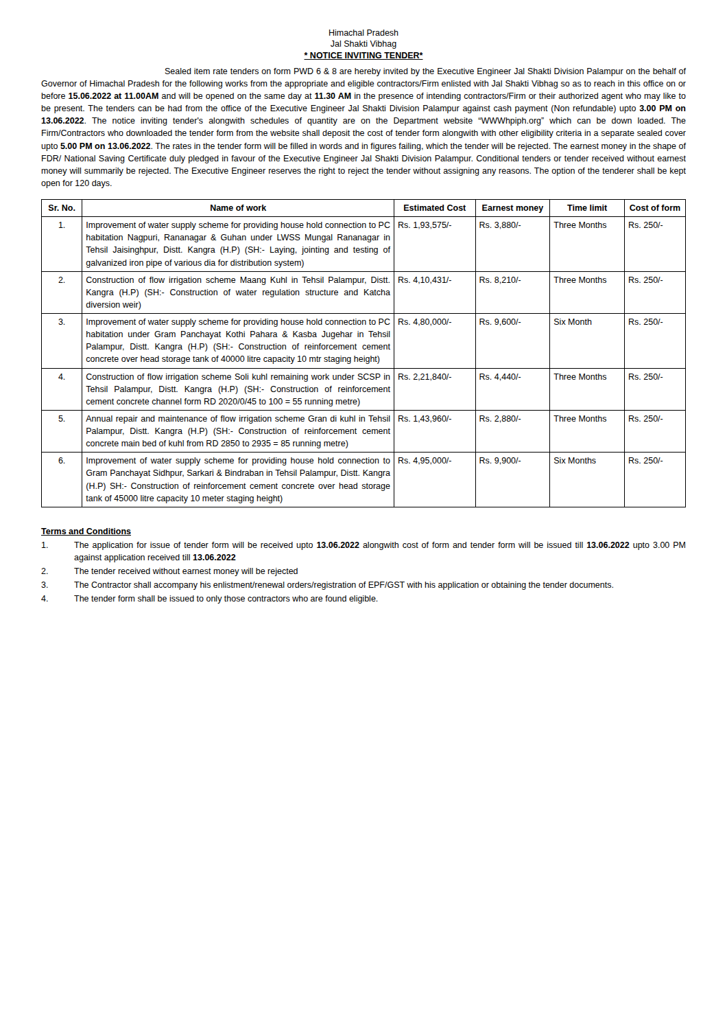Himachal Pradesh
Jal Shakti Vibhag
* NOTICE INVITING TENDER*
Sealed item rate tenders on form PWD 6 & 8 are hereby invited by the Executive Engineer Jal Shakti Division Palampur on the behalf of Governor of Himachal Pradesh for the following works from the appropriate and eligible contractors/Firm enlisted with Jal Shakti Vibhag so as to reach in this office on or before 15.06.2022 at 11.00AM and will be opened on the same day at 11.30 AM in the presence of intending contractors/Firm or their authorized agent who may like to be present. The tenders can be had from the office of the Executive Engineer Jal Shakti Division Palampur against cash payment (Non refundable) upto 3.00 PM on 13.06.2022. The notice inviting tender's alongwith schedules of quantity are on the Department website “WWWhpiph.org” which can be down loaded. The Firm/Contractors who downloaded the tender form from the website shall deposit the cost of tender form alongwith with other eligibility criteria in a separate sealed cover upto 5.00 PM on 13.06.2022. The rates in the tender form will be filled in words and in figures failing, which the tender will be rejected. The earnest money in the shape of FDR/ National Saving Certificate duly pledged in favour of the Executive Engineer Jal Shakti Division Palampur. Conditional tenders or tender received without earnest money will summarily be rejected. The Executive Engineer reserves the right to reject the tender without assigning any reasons. The option of the tenderer shall be kept open for 120 days.
| Sr. No. | Name of work | Estimated Cost | Earnest money | Time limit | Cost of form |
| --- | --- | --- | --- | --- | --- |
| 1. | Improvement of water supply scheme for providing house hold connection to PC habitation Nagpuri, Rananagar & Guhan under LWSS Mungal Rananagar in Tehsil Jaisinghpur, Distt. Kangra (H.P) (SH:- Laying, jointing and testing of galvanized iron pipe of various dia for distribution system) | Rs. 1,93,575/- | Rs. 3,880/- | Three Months | Rs. 250/- |
| 2. | Construction of flow irrigation scheme Maang Kuhl in Tehsil Palampur, Distt. Kangra (H.P) (SH:- Construction of water regulation structure and Katcha diversion weir) | Rs. 4,10,431/- | Rs. 8,210/- | Three Months | Rs. 250/- |
| 3. | Improvement of water supply scheme for providing house hold connection to PC habitation under Gram Panchayat Kothi Pahara & Kasba Jugehar in Tehsil Palampur, Distt. Kangra (H.P) (SH:- Construction of reinforcement cement concrete over head storage tank of 40000 litre capacity 10 mtr staging height) | Rs. 4,80,000/- | Rs. 9,600/- | Six Month | Rs. 250/- |
| 4. | Construction of flow irrigation scheme Soli kuhl remaining work under SCSP in Tehsil Palampur, Distt. Kangra (H.P) (SH:- Construction of reinforcement cement concrete channel form RD 2020/0/45 to 100 = 55 running metre) | Rs. 2,21,840/- | Rs. 4,440/- | Three Months | Rs. 250/- |
| 5. | Annual repair and maintenance of flow irrigation scheme Gran di kuhl in Tehsil Palampur, Distt. Kangra (H.P) (SH:- Construction of reinforcement cement concrete main bed of kuhl from RD 2850 to 2935 = 85 running metre) | Rs. 1,43,960/- | Rs. 2,880/- | Three Months | Rs. 250/- |
| 6. | Improvement of water supply scheme for providing house hold connection to Gram Panchayat Sidhpur, Sarkari & Bindraban in Tehsil Palampur, Distt. Kangra (H.P) SH:- Construction of reinforcement cement concrete over head storage tank of 45000 litre capacity 10 meter staging height) | Rs. 4,95,000/- | Rs. 9,900/- | Six Months | Rs. 250/- |
Terms and Conditions
1. The application for issue of tender form will be received upto 13.06.2022 alongwith cost of form and tender form will be issued till 13.06.2022 upto 3.00 PM against application received till 13.06.2022
2. The tender received without earnest money will be rejected
3. The Contractor shall accompany his enlistment/renewal orders/registration of EPF/GST with his application or obtaining the tender documents.
4. The tender form shall be issued to only those contractors who are found eligible.